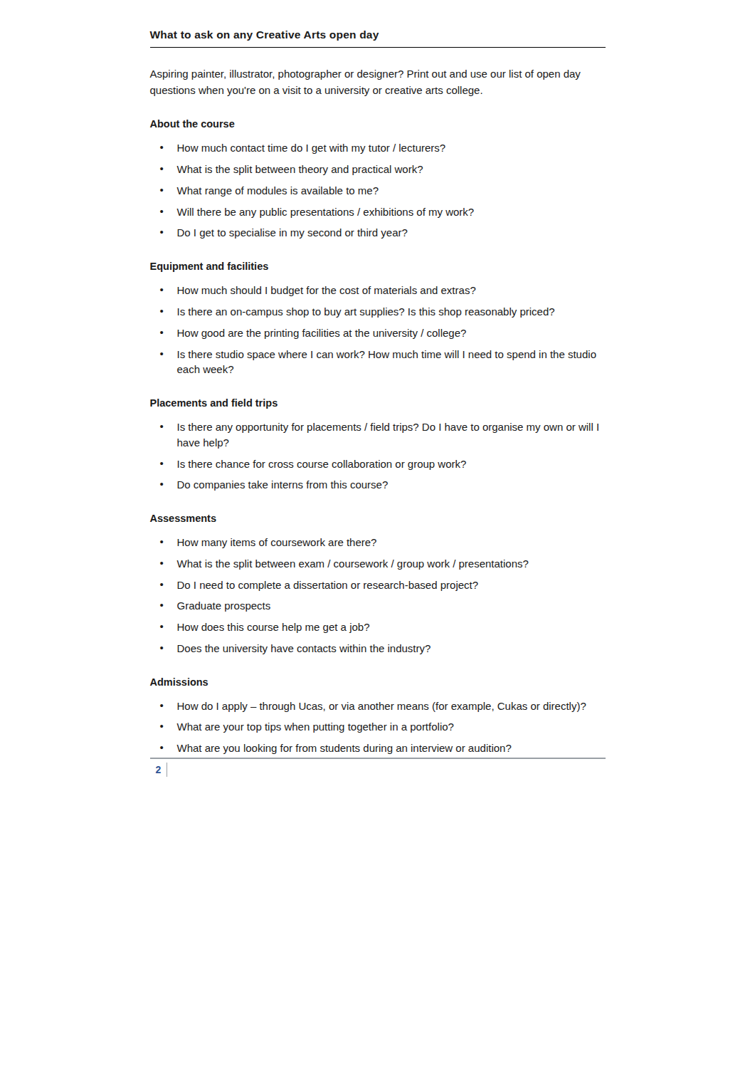What to ask on any Creative Arts open day
Aspiring painter, illustrator, photographer or designer? Print out and use our list of open day questions when you're on a visit to a university or creative arts college.
About the course
How much contact time do I get with my tutor / lecturers?
What is the split between theory and practical work?
What range of modules is available to me?
Will there be any public presentations / exhibitions of my work?
Do I get to specialise in my second or third year?
Equipment and facilities
How much should I budget for the cost of materials and extras?
Is there an on-campus shop to buy art supplies? Is this shop reasonably priced?
How good are the printing facilities at the university / college?
Is there studio space where I can work? How much time will I need to spend in the studio each week?
Placements and field trips
Is there any opportunity for placements / field trips? Do I have to organise my own or will I have help?
Is there chance for cross course collaboration or group work?
Do companies take interns from this course?
Assessments
How many items of coursework are there?
What is the split between exam / coursework / group work / presentations?
Do I need to complete a dissertation or research-based project?
Graduate prospects
How does this course help me get a job?
Does the university have contacts within the industry?
Admissions
How do I apply – through Ucas, or via another means (for example, Cukas or directly)?
What are your top tips when putting together in a portfolio?
What are you looking for from students during an interview or audition?
2